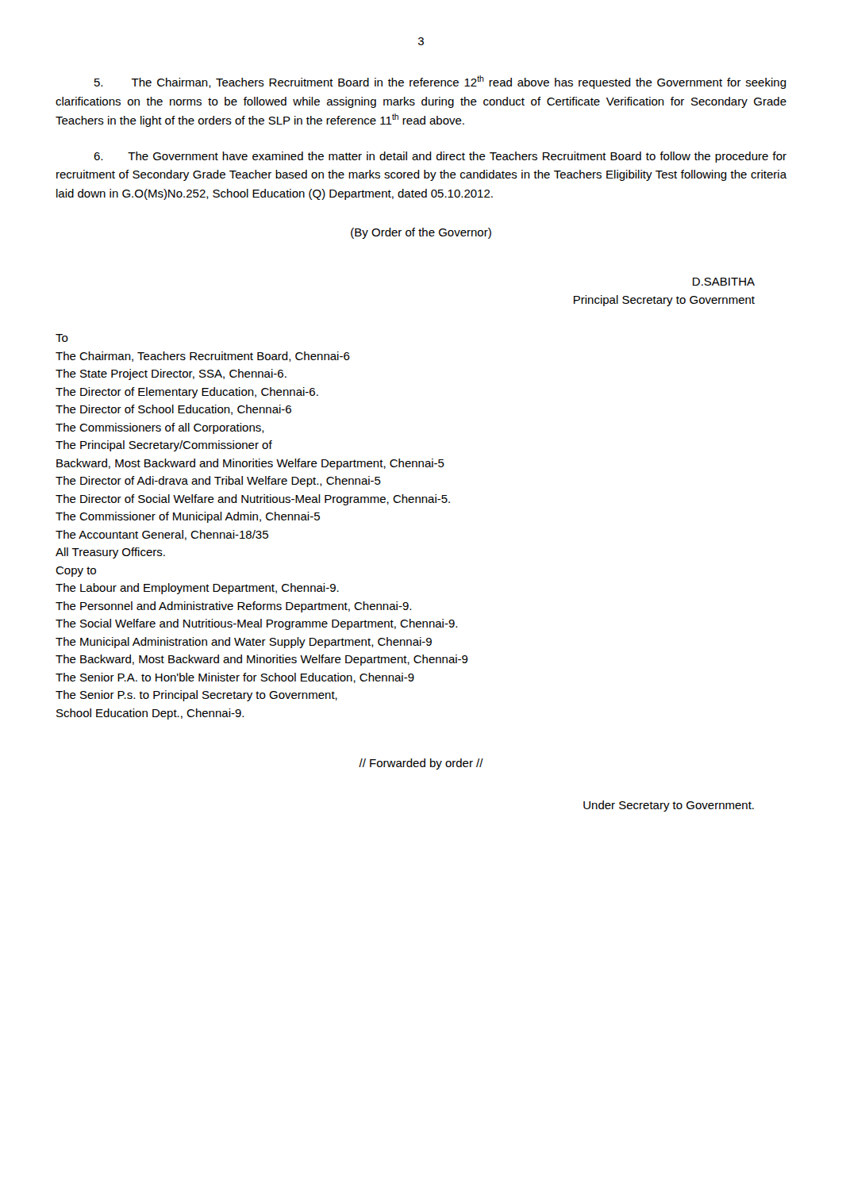3
5. The Chairman, Teachers Recruitment Board in the reference 12th read above has requested the Government for seeking clarifications on the norms to be followed while assigning marks during the conduct of Certificate Verification for Secondary Grade Teachers in the light of the orders of the SLP in the reference 11th read above.
6. The Government have examined the matter in detail and direct the Teachers Recruitment Board to follow the procedure for recruitment of Secondary Grade Teacher based on the marks scored by the candidates in the Teachers Eligibility Test following the criteria laid down in G.O(Ms)No.252, School Education (Q) Department, dated 05.10.2012.
(By Order of the Governor)
D.SABITHA
Principal Secretary to Government
To
The Chairman, Teachers Recruitment Board, Chennai-6
The State Project Director, SSA, Chennai-6.
The Director of Elementary Education, Chennai-6.
The Director of School Education, Chennai-6
The Commissioners of all Corporations,
The Principal Secretary/Commissioner of
Backward, Most Backward and Minorities Welfare Department, Chennai-5
The Director of Adi-drava and Tribal Welfare Dept., Chennai-5
The Director of Social Welfare and Nutritious-Meal Programme, Chennai-5.
The Commissioner of Municipal Admin, Chennai-5
The Accountant General, Chennai-18/35
All Treasury Officers.
Copy to
The Labour and Employment Department, Chennai-9.
The Personnel and Administrative Reforms Department, Chennai-9.
The Social Welfare and Nutritious-Meal Programme Department, Chennai-9.
The Municipal Administration and Water Supply Department, Chennai-9
The Backward, Most Backward and Minorities Welfare Department, Chennai-9
The Senior P.A. to Hon'ble Minister for School Education, Chennai-9
The Senior P.s. to Principal Secretary to Government,
School Education Dept., Chennai-9.
// Forwarded by order //
Under Secretary to Government.